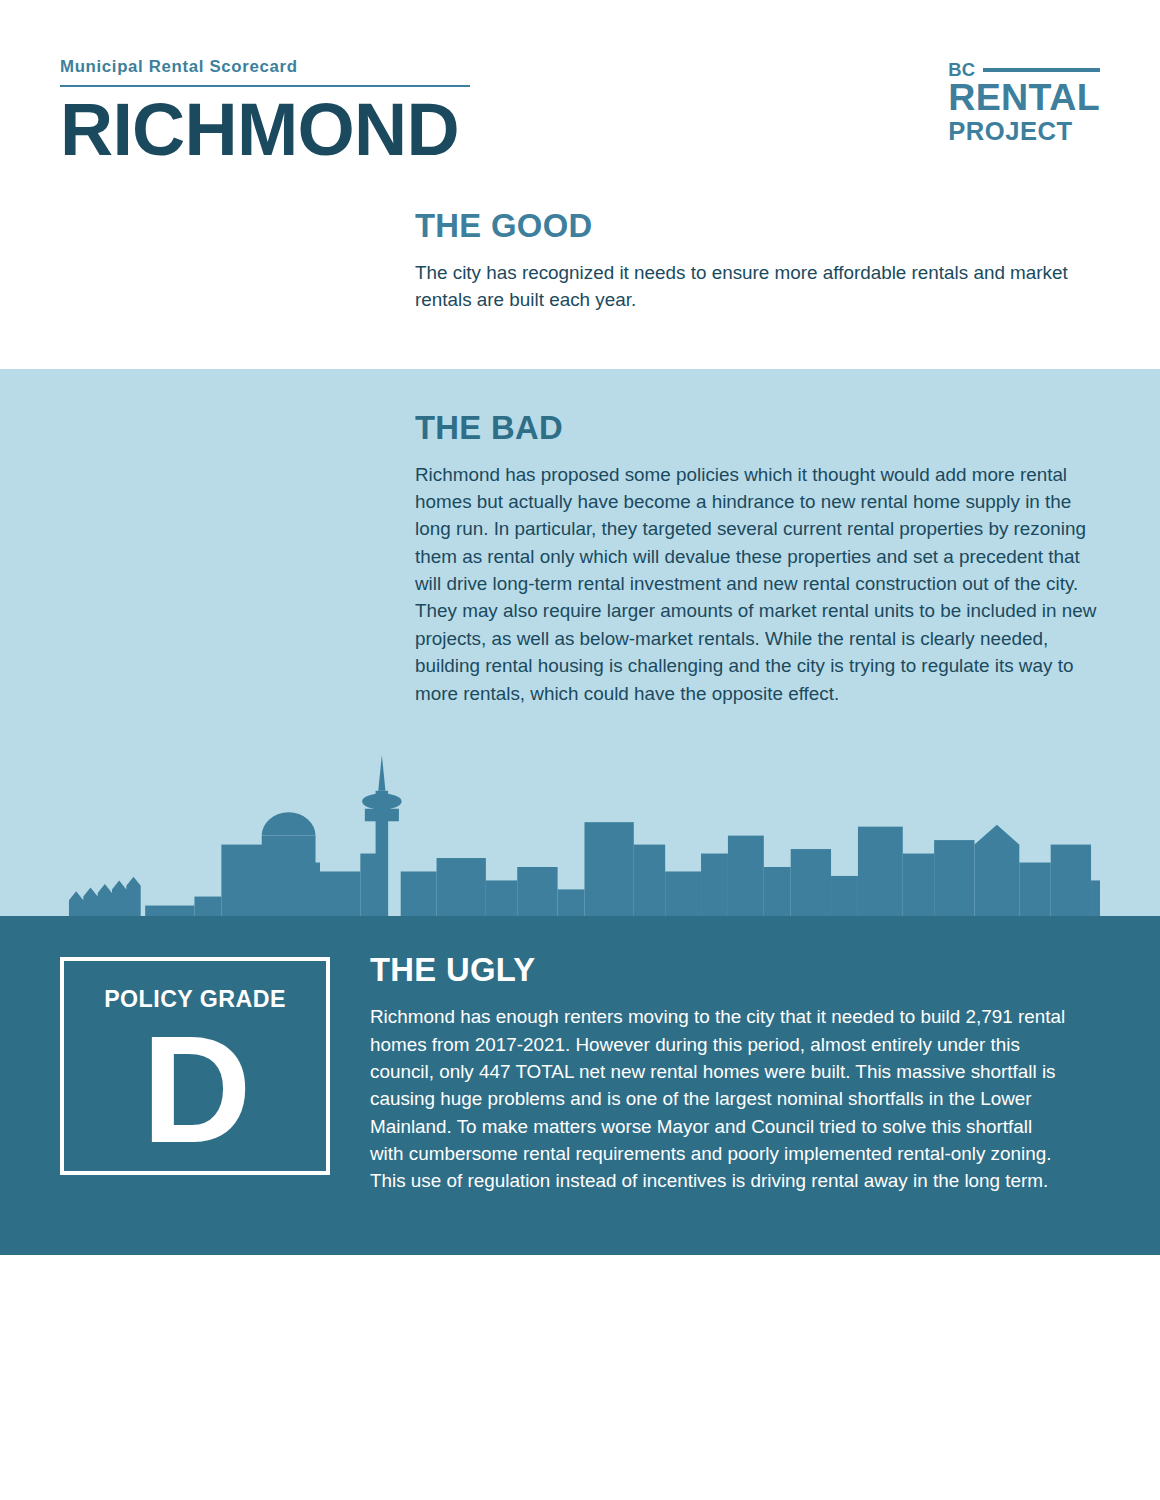Municipal Rental Scorecard
RICHMOND
BC
RENTAL
PROJECT
THE GOOD
The city has recognized it needs to ensure more affordable rentals and market rentals are built each year.
THE BAD
Richmond has proposed some policies which it thought would add more rental homes but actually have become a hindrance to new rental home supply in the long run. In particular, they targeted several current rental properties by rezoning them as rental only which will devalue these properties and set a precedent that will drive long-term rental investment and new rental construction out of the city. They may also require larger amounts of market rental units to be included in new projects, as well as below-market rentals. While the rental is clearly needed, building rental housing is challenging and the city is trying to regulate its way to more rentals, which could have the opposite effect.
POLICY GRADE
D
THE UGLY
Richmond has enough renters moving to the city that it needed to build 2,791 rental homes from 2017-2021. However during this period, almost entirely under this council, only 447 TOTAL net new rental homes were built. This massive shortfall is causing huge problems and is one of the largest nominal shortfalls in the Lower Mainland. To make matters worse Mayor and Council tried to solve this shortfall with cumbersome rental requirements and poorly implemented rental-only zoning. This use of regulation instead of incentives is driving rental away in the long term.